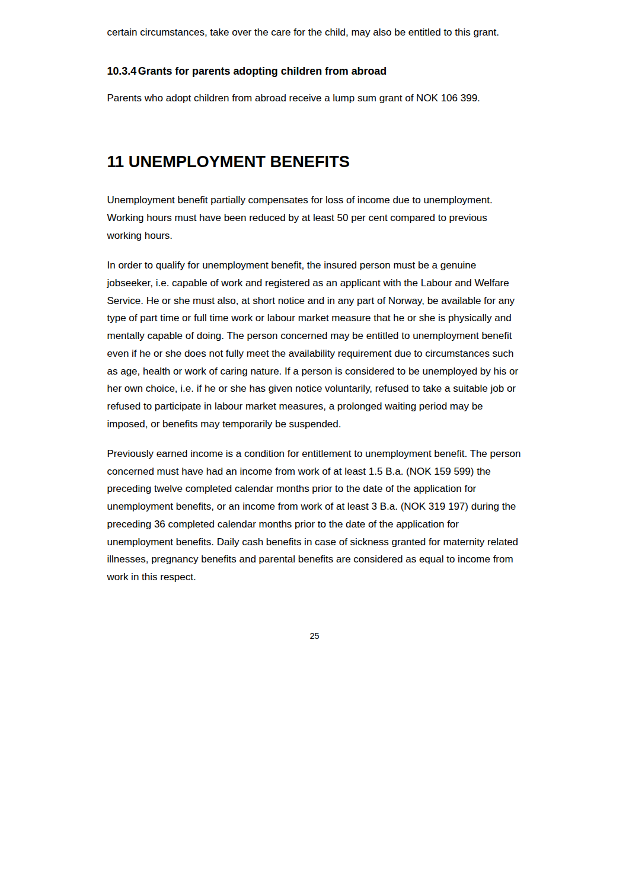certain circumstances, take over the care for the child, may also be entitled to this grant.
10.3.4 Grants for parents adopting children from abroad
Parents who adopt children from abroad receive a lump sum grant of NOK 106 399.
11 UNEMPLOYMENT BENEFITS
Unemployment benefit partially compensates for loss of income due to unemployment. Working hours must have been reduced by at least 50 per cent compared to previous working hours.
In order to qualify for unemployment benefit, the insured person must be a genuine jobseeker, i.e. capable of work and registered as an applicant with the Labour and Welfare Service. He or she must also, at short notice and in any part of Norway, be available for any type of part time or full time work or labour market measure that he or she is physically and mentally capable of doing. The person concerned may be entitled to unemployment benefit even if he or she does not fully meet the availability requirement due to circumstances such as age, health or work of caring nature. If a person is considered to be unemployed by his or her own choice, i.e. if he or she has given notice voluntarily, refused to take a suitable job or refused to participate in labour market measures, a prolonged waiting period may be imposed, or benefits may temporarily be suspended.
Previously earned income is a condition for entitlement to unemployment benefit. The person concerned must have had an income from work of at least 1.5 B.a. (NOK 159 599) the preceding twelve completed calendar months prior to the date of the application for unemployment benefits, or an income from work of at least 3 B.a. (NOK 319 197) during the preceding 36 completed calendar months prior to the date of the application for unemployment benefits. Daily cash benefits in case of sickness granted for maternity related illnesses, pregnancy benefits and parental benefits are considered as equal to income from work in this respect.
25